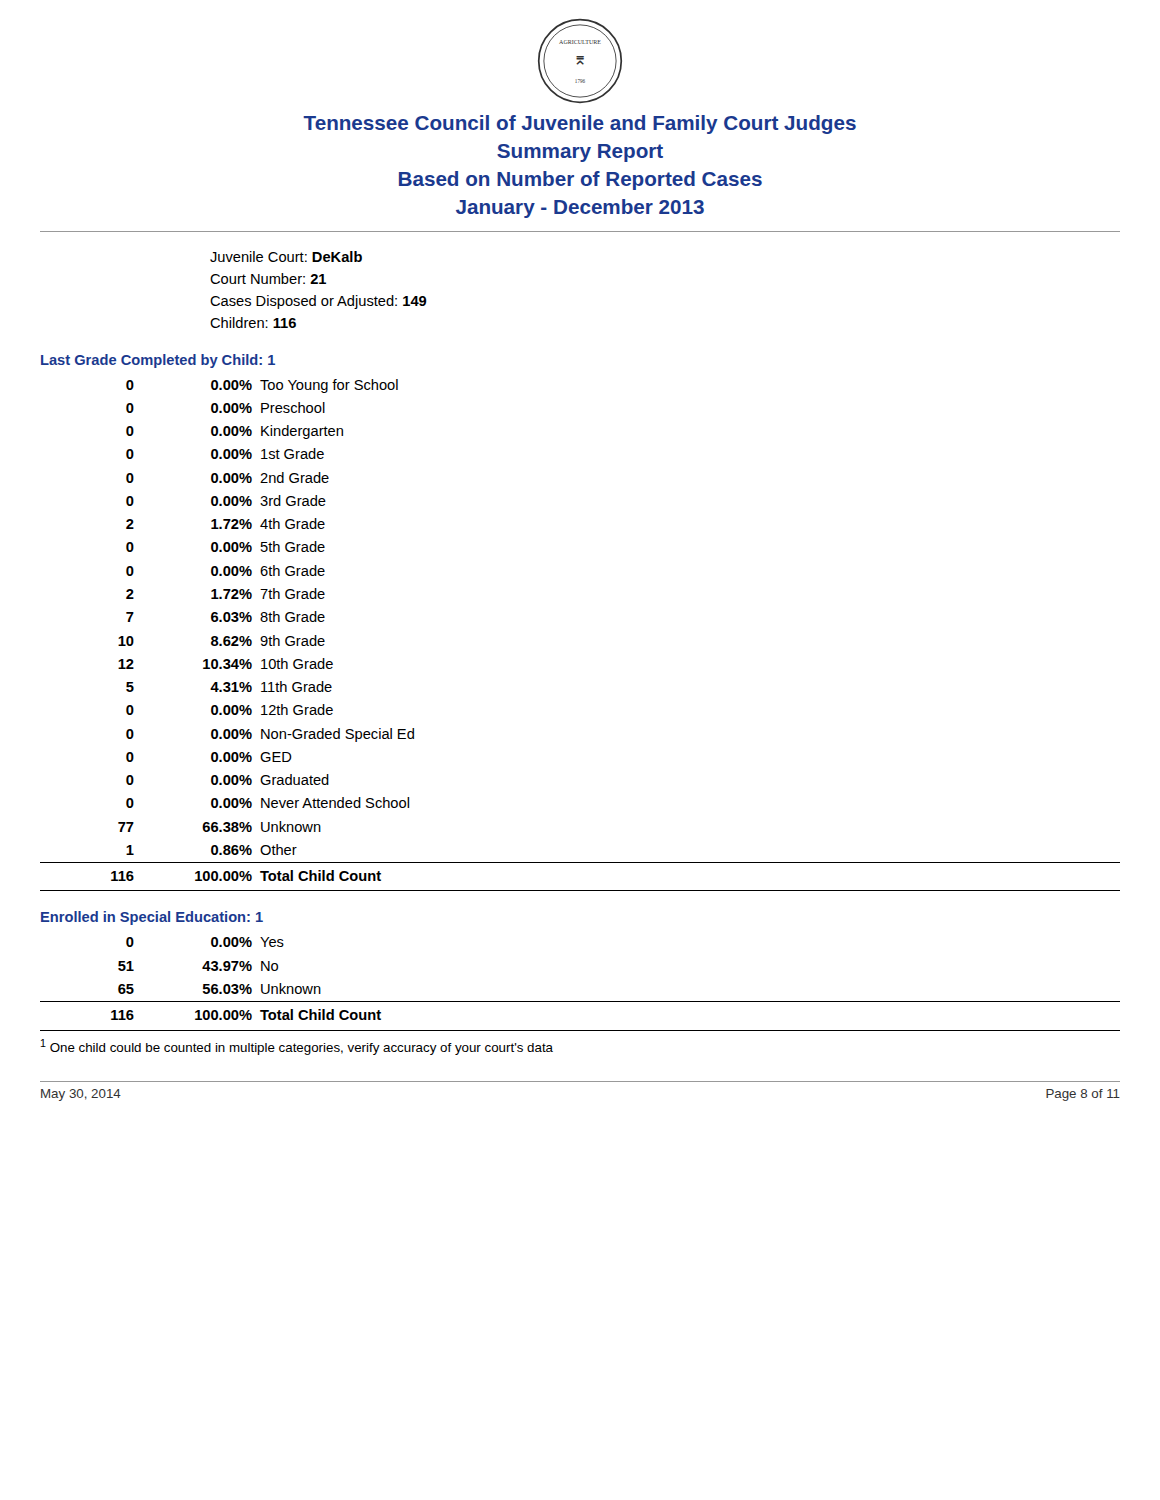Tennessee Council of Juvenile and Family Court Judges
Summary Report
Based on Number of Reported Cases
January - December 2013
Juvenile Court: DeKalb
Court Number: 21
Cases Disposed or Adjusted: 149
Children: 116
Last Grade Completed by Child: 1
| 0 | 0.00% | Too Young for School |
| 0 | 0.00% | Preschool |
| 0 | 0.00% | Kindergarten |
| 0 | 0.00% | 1st Grade |
| 0 | 0.00% | 2nd Grade |
| 0 | 0.00% | 3rd Grade |
| 2 | 1.72% | 4th Grade |
| 0 | 0.00% | 5th Grade |
| 0 | 0.00% | 6th Grade |
| 2 | 1.72% | 7th Grade |
| 7 | 6.03% | 8th Grade |
| 10 | 8.62% | 9th Grade |
| 12 | 10.34% | 10th Grade |
| 5 | 4.31% | 11th Grade |
| 0 | 0.00% | 12th Grade |
| 0 | 0.00% | Non-Graded Special Ed |
| 0 | 0.00% | GED |
| 0 | 0.00% | Graduated |
| 0 | 0.00% | Never Attended School |
| 77 | 66.38% | Unknown |
| 1 | 0.86% | Other |
| 116 | 100.00% | Total Child Count |
Enrolled in Special Education: 1
| 0 | 0.00% | Yes |
| 51 | 43.97% | No |
| 65 | 56.03% | Unknown |
| 116 | 100.00% | Total Child Count |
1 One child could be counted in multiple categories, verify accuracy of your court's data
May 30, 2014 Page 8 of 11